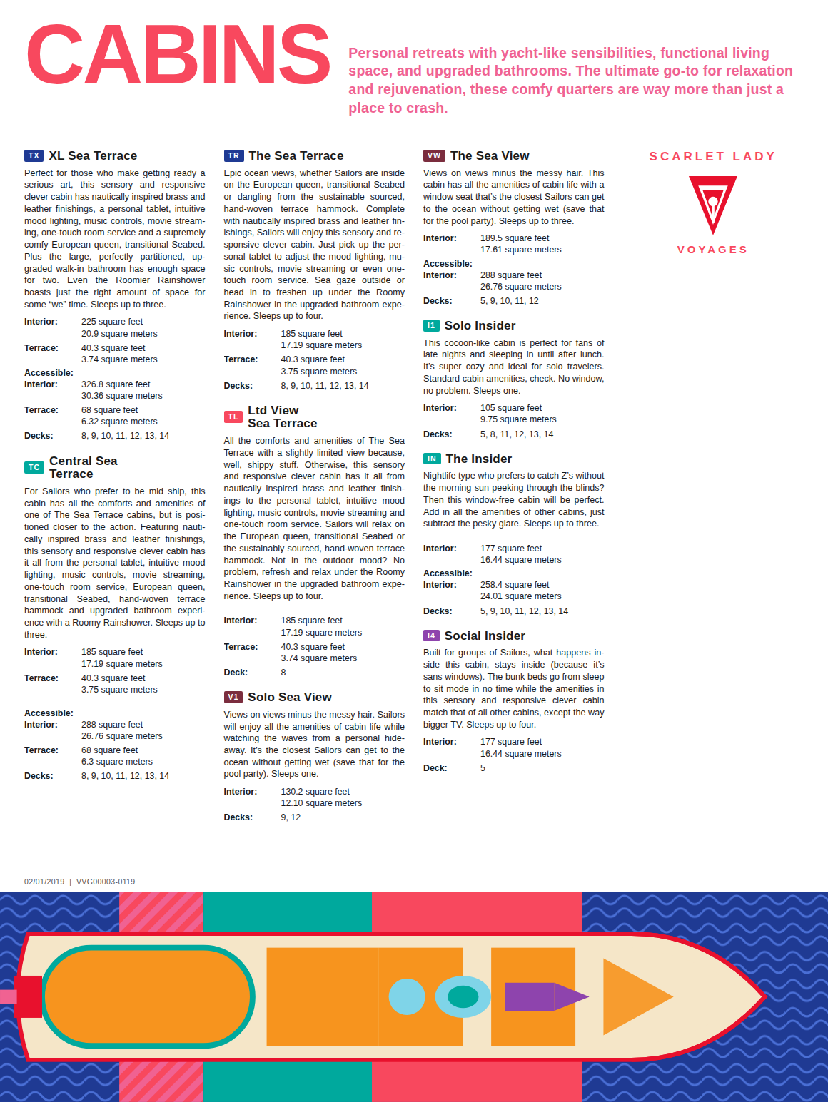CABINS
Personal retreats with yacht-like sensibilities, functional living space, and upgraded bathrooms. The ultimate go-to for relaxation and rejuvenation, these comfy quarters are way more than just a place to crash.
TXXL Sea Terrace
Perfect for those who make getting ready a serious art, this sensory and responsive clever cabin has nautically inspired brass and leather finishings, a personal tablet, intuitive mood lighting, music controls, movie streaming, one-touch room service and a supremely comfy European queen, transitional Seabed. Plus the large, perfectly partitioned, upgraded walk-in bathroom has enough space for two. Even the Roomier Rainshower boasts just the right amount of space for some “we” time. Sleeps up to three.
Interior:
225 square feet
20.9 square meters
Terrace:
40.3 square feet
3.74 square meters
Accessible:
Interior:
326.8 square feet
30.36 square meters
Terrace:
68 square feet
6.32 square meters
Decks:
8, 9, 10, 11, 12, 13, 14
TCCentral Sea
Terrace
For Sailors who prefer to be mid ship, this cabin has all the comforts and amenities of one of The Sea Terrace cabins, but is positioned closer to the action. Featuring nautically inspired brass and leather finishings, this sensory and responsive clever cabin has it all from the personal tablet, intuitive mood lighting, music controls, movie streaming, one-touch room service, European queen, transitional Seabed, hand-woven terrace hammock and upgraded bathroom experience with a Roomy Rainshower. Sleeps up to three.
Interior:
185 square feet
17.19 square meters
Terrace:
40.3 square feet
3.75 square meters
Accessible:
Interior:
288 square feet
26.76 square meters
Terrace:
68 square feet
6.3 square meters
Decks:
8, 9, 10, 11, 12, 13, 14
TRThe Sea Terrace
Epic ocean views, whether Sailors are inside on the European queen, transitional Seabed or dangling from the sustainable sourced, hand-woven terrace hammock. Complete with nautically inspired brass and leather finishings, Sailors will enjoy this sensory and responsive clever cabin. Just pick up the personal tablet to adjust the mood lighting, music controls, movie streaming or even one-touch room service. Sea gaze outside or head in to freshen up under the Roomy Rainshower in the upgraded bathroom experience. Sleeps up to four.
Interior:
185 square feet
17.19 square meters
Terrace:
40.3 square feet
3.75 square meters
Decks:
8, 9, 10, 11, 12, 13, 14
TLLtd View
Sea Terrace
All the comforts and amenities of The Sea Terrace with a slightly limited view because, well, shippy stuff. Otherwise, this sensory and responsive clever cabin has it all from nautically inspired brass and leather finishings to the personal tablet, intuitive mood lighting, music controls, movie streaming and one-touch room service. Sailors will relax on the European queen, transitional Seabed or the sustainably sourced, hand-woven terrace hammock. Not in the outdoor mood? No problem, refresh and relax under the Roomy Rainshower in the upgraded bathroom experience. Sleeps up to four.
Interior:
185 square feet
17.19 square meters
Terrace:
40.3 square feet
3.74 square meters
Deck:
8
V1 Solo Sea View
Views on views minus the messy hair. Sailors will enjoy all the amenities of cabin life while watching the waves from a personal hideaway. It’s the closest Sailors can get to the ocean without getting wet (save that for the pool party). Sleeps one.
Interior:
130.2 square feet
12.10 square meters
Decks:
9, 12
VWThe Sea View
Views on views minus the messy hair. This cabin has all the amenities of cabin life with a window seat that’s the closest Sailors can get to the ocean without getting wet (save that for the pool party). Sleeps up to three.
Interior:
189.5 square feet
17.61 square meters
Accessible:
Interior:
288 square feet
26.76 square meters
Decks:
5, 9, 10, 11, 12
I1 Solo Insider
This cocoon-like cabin is perfect for fans of late nights and sleeping in until after lunch. It’s super cozy and ideal for solo travelers. Standard cabin amenities, check. No window, no problem. Sleeps one.
Interior:
105 square feet
9.75 square meters
Decks:
5, 8, 11, 12, 13, 14
INThe Insider
Nightlife type who prefers to catch Z’s without the morning sun peeking through the blinds? Then this window-free cabin will be perfect. Add in all the amenities of other cabins, just subtract the pesky glare. Sleeps up to three.
Interior:
177 square feet
16.44 square meters
Accessible:
Interior:
258.4 square feet
24.01 square meters
Decks:
5, 9, 10, 11, 12, 13, 14
I4 Social Insider
Built for groups of Sailors, what happens inside this cabin, stays inside (because it’s sans windows). The bunk beds go from sleep to sit mode in no time while the amenities in this sensory and responsive clever cabin match that of all other cabins, except the way bigger TV. Sleeps up to four.
Interior:
177 square feet
16.44 square meters
Deck:
5
SCARLET LADY
VOYAGES
02/01/2019 | VVG00003-0119